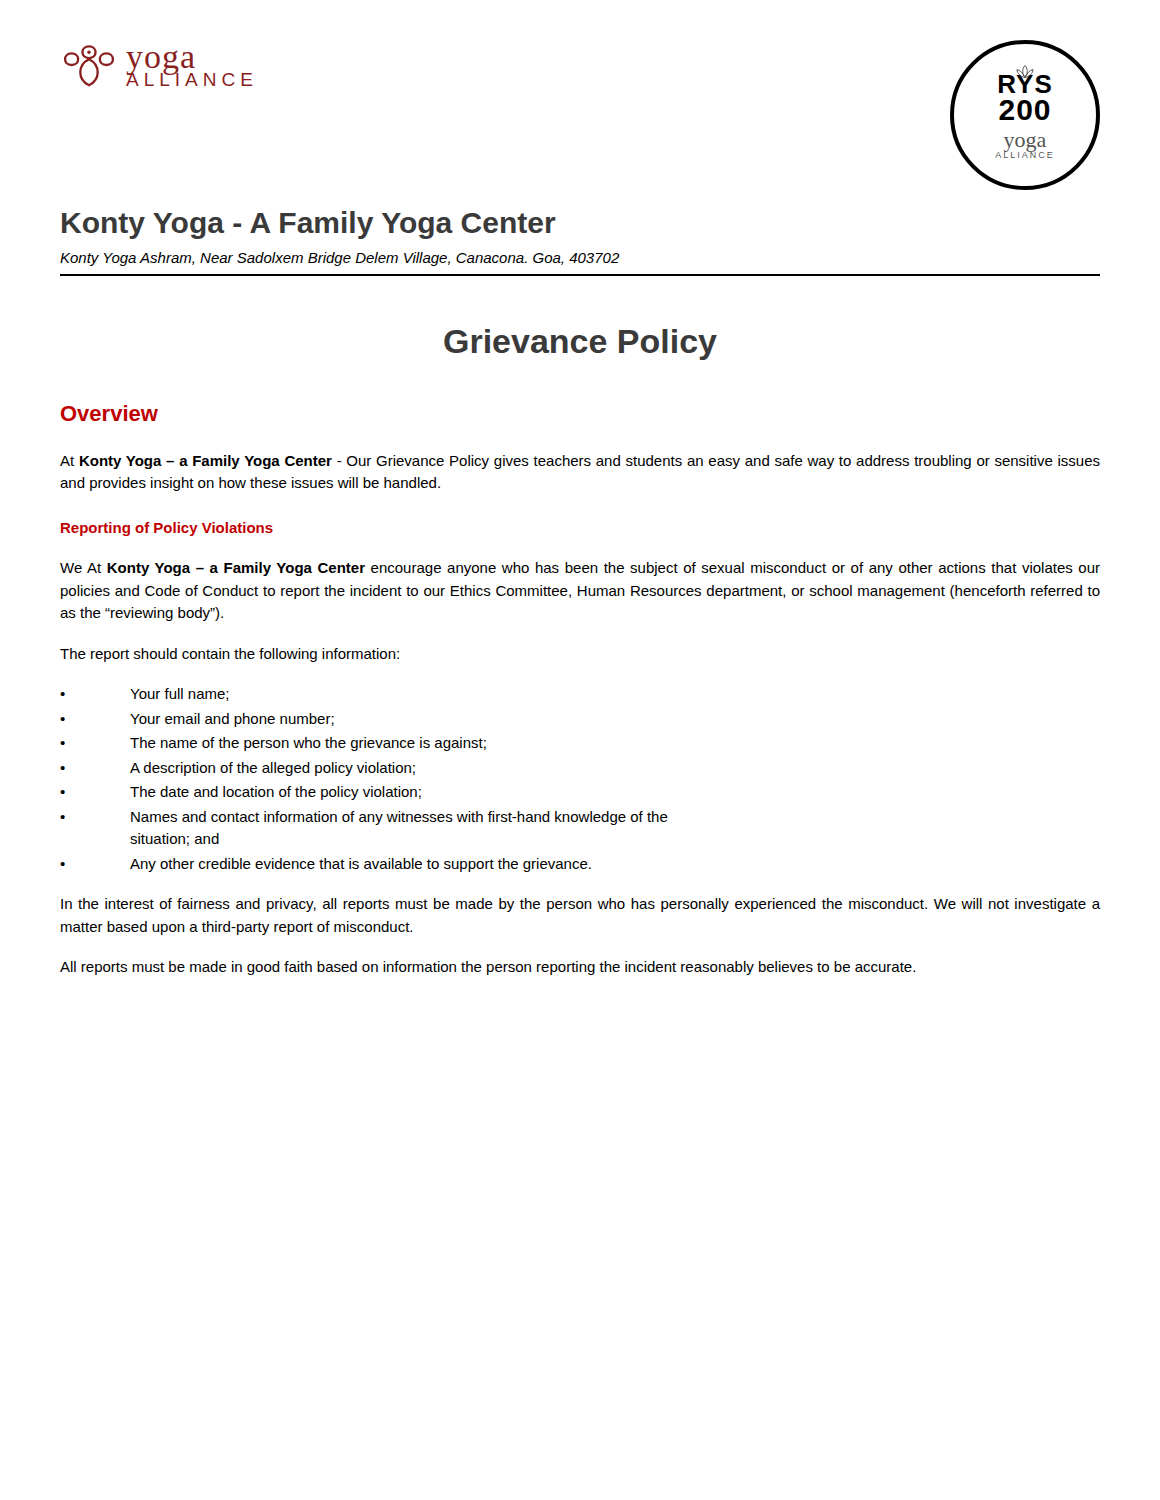yoga
ALLIANCE
RYS
200
yoga
ALLIANCE
Konty Yoga - A Family Yoga Center
Konty Yoga Ashram, Near Sadolxem Bridge Delem Village, Canacona. Goa, 403702
Grievance Policy
Overview
At Konty Yoga – a Family Yoga Center - Our Grievance Policy gives teachers and students an easy and safe way to address troubling or sensitive issues and provides insight on how these issues will be handled.
Reporting of Policy Violations
We At Konty Yoga – a Family Yoga Center encourage anyone who has been the subject of sexual misconduct or of any other actions that violates our policies and Code of Conduct to report the incident to our Ethics Committee, Human Resources department, or school management (henceforth referred to as the “reviewing body”).
The report should contain the following information:
Your full name;
Your email and phone number;
The name of the person who the grievance is against;
A description of the alleged policy violation;
The date and location of the policy violation;
Names and contact information of any witnesses with first-hand knowledge of the
situation; and
Any other credible evidence that is available to support the grievance.
In the interest of fairness and privacy, all reports must be made by the person who has personally experienced the misconduct. We will not investigate a matter based upon a third-party report of misconduct.
All reports must be made in good faith based on information the person reporting the incident reasonably believes to be accurate.